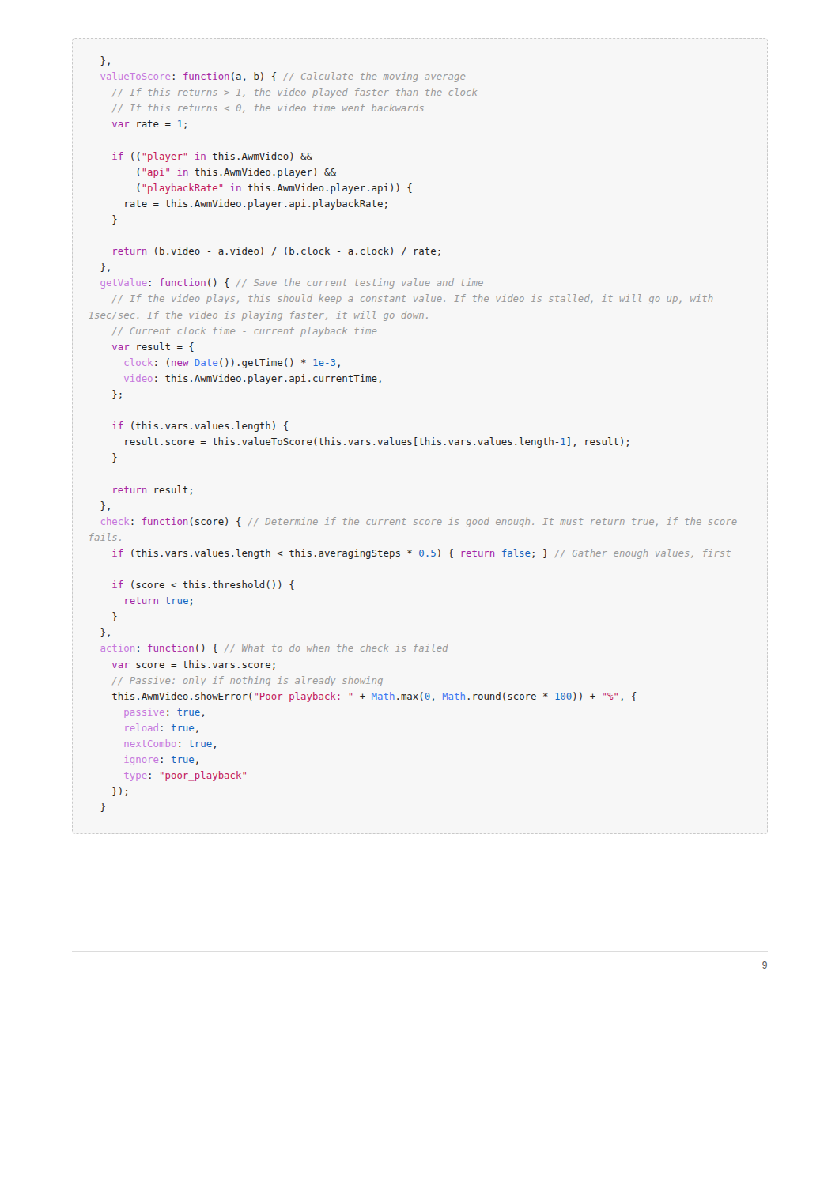},
  valueToScore: function(a, b) { // Calculate the moving average
    // If this returns > 1, the video played faster than the clock
    // If this returns < 0, the video time went backwards
    var rate = 1;

    if (("player" in this.AwmVideo) &&
        ("api" in this.AwmVideo.player) &&
        ("playbackRate" in this.AwmVideo.player.api)) {
      rate = this.AwmVideo.player.api.playbackRate;
    }

    return (b.video - a.video) / (b.clock - a.clock) / rate;
  },
  getValue: function() { // Save the current testing value and time
    // If the video plays, this should keep a constant value. If the video is stalled, it will go up, with 1sec/sec. If the video is playing faster, it will go down.
    // Current clock time - current playback time
    var result = {
      clock: (new Date()).getTime() * 1e-3,
      video: this.AwmVideo.player.api.currentTime,
    };

    if (this.vars.values.length) {
      result.score = this.valueToScore(this.vars.values[this.vars.values.length-1], result);
    }

    return result;
  },
  check: function(score) { // Determine if the current score is good enough. It must return true, if the score fails.
    if (this.vars.values.length < this.averagingSteps * 0.5) { return false; } // Gather enough values, first

    if (score < this.threshold()) {
      return true;
    }
  },
  action: function() { // What to do when the check is failed
    var score = this.vars.score;
    // Passive: only if nothing is already showing
    this.AwmVideo.showError("Poor playback: " + Math.max(0, Math.round(score * 100)) + "%", {
      passive: true,
      reload: true,
      nextCombo: true,
      ignore: true,
      type: "poor_playback"
    });
  }
9